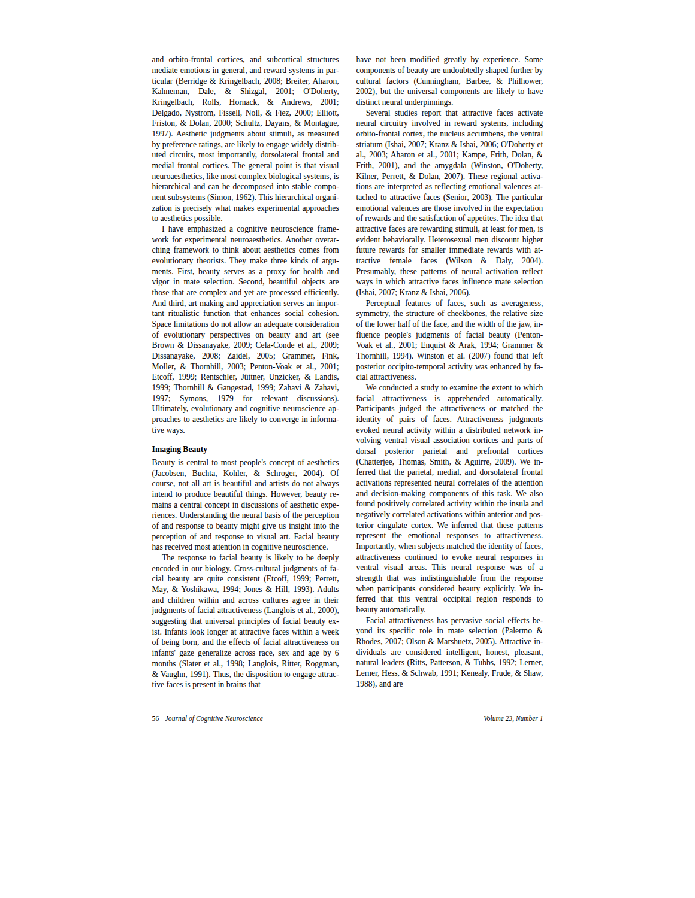and orbito-frontal cortices, and subcortical structures mediate emotions in general, and reward systems in particular (Berridge & Kringelbach, 2008; Breiter, Aharon, Kahneman, Dale, & Shizgal, 2001; O'Doherty, Kringelbach, Rolls, Hornack, & Andrews, 2001; Delgado, Nystrom, Fissell, Noll, & Fiez, 2000; Elliott, Friston, & Dolan, 2000; Schultz, Dayans, & Montague, 1997). Aesthetic judgments about stimuli, as measured by preference ratings, are likely to engage widely distributed circuits, most importantly, dorsolateral frontal and medial frontal cortices. The general point is that visual neuroaesthetics, like most complex biological systems, is hierarchical and can be decomposed into stable component subsystems (Simon, 1962). This hierarchical organization is precisely what makes experimental approaches to aesthetics possible.
I have emphasized a cognitive neuroscience framework for experimental neuroaesthetics. Another overarching framework to think about aesthetics comes from evolutionary theorists. They make three kinds of arguments. First, beauty serves as a proxy for health and vigor in mate selection. Second, beautiful objects are those that are complex and yet are processed efficiently. And third, art making and appreciation serves an important ritualistic function that enhances social cohesion. Space limitations do not allow an adequate consideration of evolutionary perspectives on beauty and art (see Brown & Dissanayake, 2009; Cela-Conde et al., 2009; Dissanayake, 2008; Zaidel, 2005; Grammer, Fink, Moller, & Thornhill, 2003; Penton-Voak et al., 2001; Etcoff, 1999; Rentschler, Jüttner, Unzicker, & Landis, 1999; Thornhill & Gangestad, 1999; Zahavi & Zahavi, 1997; Symons, 1979 for relevant discussions). Ultimately, evolutionary and cognitive neuroscience approaches to aesthetics are likely to converge in informative ways.
Imaging Beauty
Beauty is central to most people's concept of aesthetics (Jacobsen, Buchta, Kohler, & Schroger, 2004). Of course, not all art is beautiful and artists do not always intend to produce beautiful things. However, beauty remains a central concept in discussions of aesthetic experiences. Understanding the neural basis of the perception of and response to beauty might give us insight into the perception of and response to visual art. Facial beauty has received most attention in cognitive neuroscience.
The response to facial beauty is likely to be deeply encoded in our biology. Cross-cultural judgments of facial beauty are quite consistent (Etcoff, 1999; Perrett, May, & Yoshikawa, 1994; Jones & Hill, 1993). Adults and children within and across cultures agree in their judgments of facial attractiveness (Langlois et al., 2000), suggesting that universal principles of facial beauty exist. Infants look longer at attractive faces within a week of being born, and the effects of facial attractiveness on infants' gaze generalize across race, sex and age by 6 months (Slater et al., 1998; Langlois, Ritter, Roggman, & Vaughn, 1991). Thus, the disposition to engage attractive faces is present in brains that
have not been modified greatly by experience. Some components of beauty are undoubtedly shaped further by cultural factors (Cunningham, Barbee, & Philhower, 2002), but the universal components are likely to have distinct neural underpinnings.
Several studies report that attractive faces activate neural circuitry involved in reward systems, including orbito-frontal cortex, the nucleus accumbens, the ventral striatum (Ishai, 2007; Kranz & Ishai, 2006; O'Doherty et al., 2003; Aharon et al., 2001; Kampe, Frith, Dolan, & Frith, 2001), and the amygdala (Winston, O'Doherty, Kilner, Perrett, & Dolan, 2007). These regional activations are interpreted as reflecting emotional valences attached to attractive faces (Senior, 2003). The particular emotional valences are those involved in the expectation of rewards and the satisfaction of appetites. The idea that attractive faces are rewarding stimuli, at least for men, is evident behaviorally. Heterosexual men discount higher future rewards for smaller immediate rewards with attractive female faces (Wilson & Daly, 2004). Presumably, these patterns of neural activation reflect ways in which attractive faces influence mate selection (Ishai, 2007; Kranz & Ishai, 2006).
Perceptual features of faces, such as averageness, symmetry, the structure of cheekbones, the relative size of the lower half of the face, and the width of the jaw, influence people's judgments of facial beauty (Penton-Voak et al., 2001; Enquist & Arak, 1994; Grammer & Thornhill, 1994). Winston et al. (2007) found that left posterior occipito-temporal activity was enhanced by facial attractiveness.
We conducted a study to examine the extent to which facial attractiveness is apprehended automatically. Participants judged the attractiveness or matched the identity of pairs of faces. Attractiveness judgments evoked neural activity within a distributed network involving ventral visual association cortices and parts of dorsal posterior parietal and prefrontal cortices (Chatterjee, Thomas, Smith, & Aguirre, 2009). We inferred that the parietal, medial, and dorsolateral frontal activations represented neural correlates of the attention and decision-making components of this task. We also found positively correlated activity within the insula and negatively correlated activations within anterior and posterior cingulate cortex. We inferred that these patterns represent the emotional responses to attractiveness. Importantly, when subjects matched the identity of faces, attractiveness continued to evoke neural responses in ventral visual areas. This neural response was of a strength that was indistinguishable from the response when participants considered beauty explicitly. We inferred that this ventral occipital region responds to beauty automatically.
Facial attractiveness has pervasive social effects beyond its specific role in mate selection (Palermo & Rhodes, 2007; Olson & Marshuetz, 2005). Attractive individuals are considered intelligent, honest, pleasant, natural leaders (Ritts, Patterson, & Tubbs, 1992; Lerner, Lerner, Hess, & Schwab, 1991; Kenealy, Frude, & Shaw, 1988), and are
56 Journal of Cognitive Neuroscience
Volume 23, Number 1